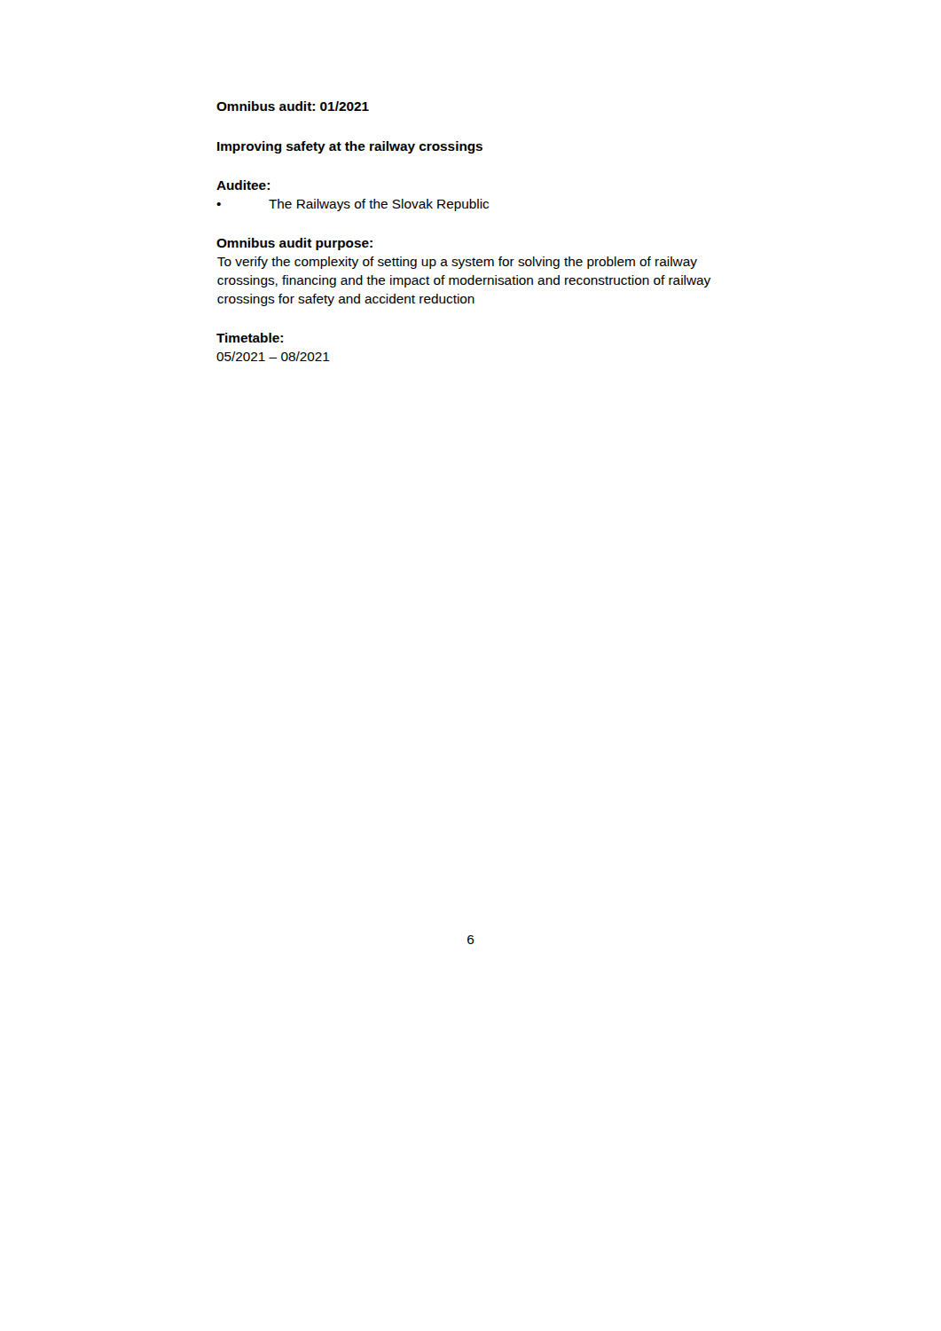Omnibus audit: 01/2021
Improving safety at the railway crossings
Auditee:
The Railways of the Slovak Republic
Omnibus audit purpose:
To verify the complexity of setting up a system for solving the problem of railway crossings, financing and the impact of modernisation and reconstruction of railway crossings for safety and accident reduction
Timetable:
05/2021 – 08/2021
6